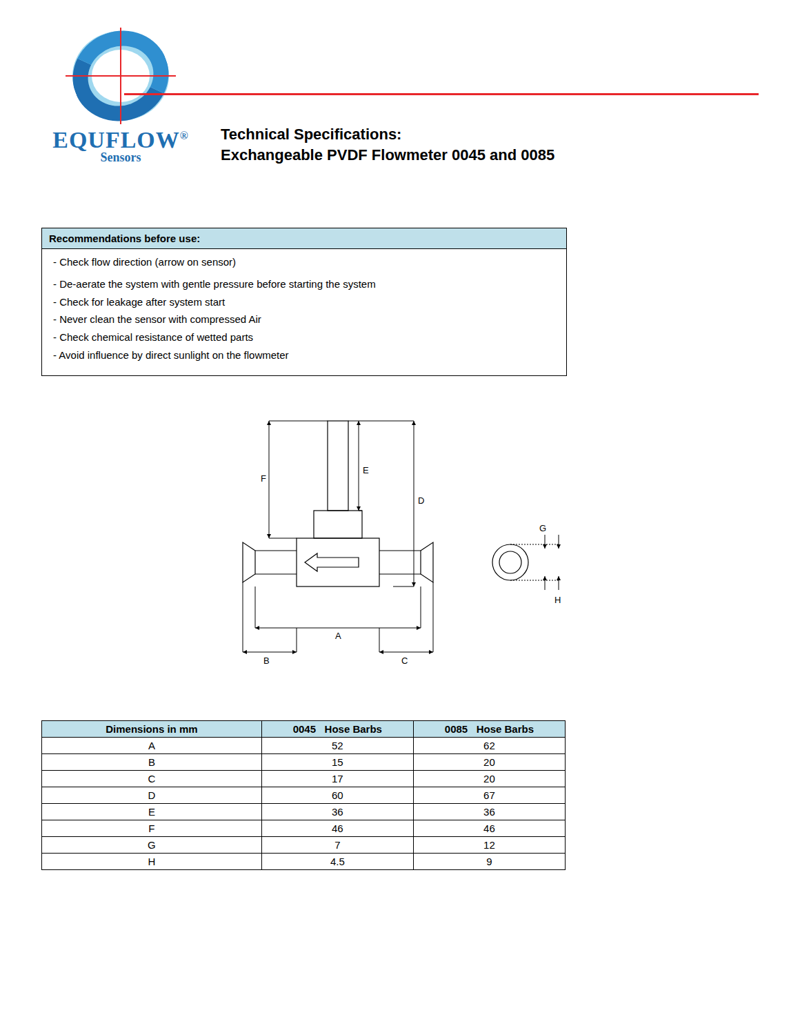EQUFLOW®
Sensors
Technical Specifications:
Exchangeable PVDF Flowmeter 0045 and 0085
Recommendations before use:
- Check flow direction (arrow on sensor)
- De-aerate the system with gentle pressure before starting the system
- Check for leakage after system start
- Never clean the sensor with compressed Air
- Check chemical resistance of wetted parts
- Avoid influence by direct sunlight on the flowmeter
F E D A B C G H
| Dimensions in mm | 0045 Hose Barbs | 0085 Hose Barbs |
| --- | --- | --- |
| A | 52 | 62 |
| B | 15 | 20 |
| C | 17 | 20 |
| D | 60 | 67 |
| E | 36 | 36 |
| F | 46 | 46 |
| G | 7 | 12 |
| H | 4.5 | 9 |